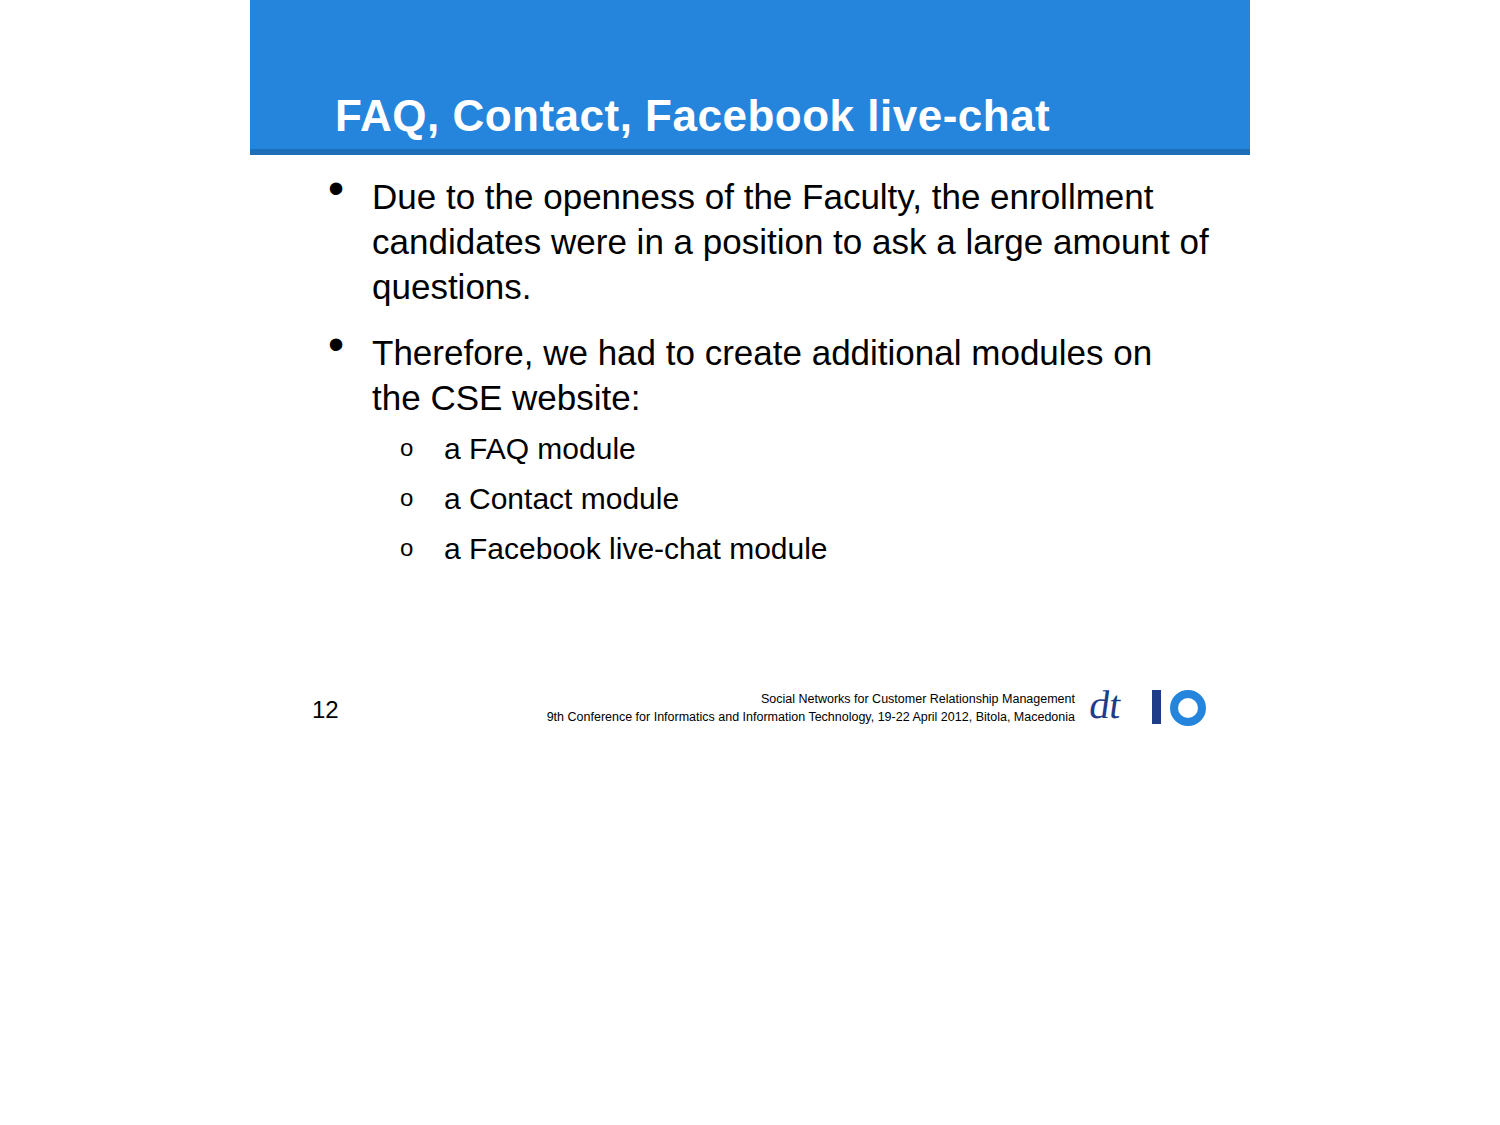FAQ, Contact, Facebook live-chat
Due to the openness of the Faculty, the enrollment candidates were in a position to ask a large amount of questions.
Therefore, we had to create additional modules on the CSE website:
a FAQ module
a Contact module
a Facebook live-chat module
12
Social Networks for Customer Relationship Management
9th Conference for Informatics and Information Technology, 19-22 April 2012, Bitola, Macedonia
dt